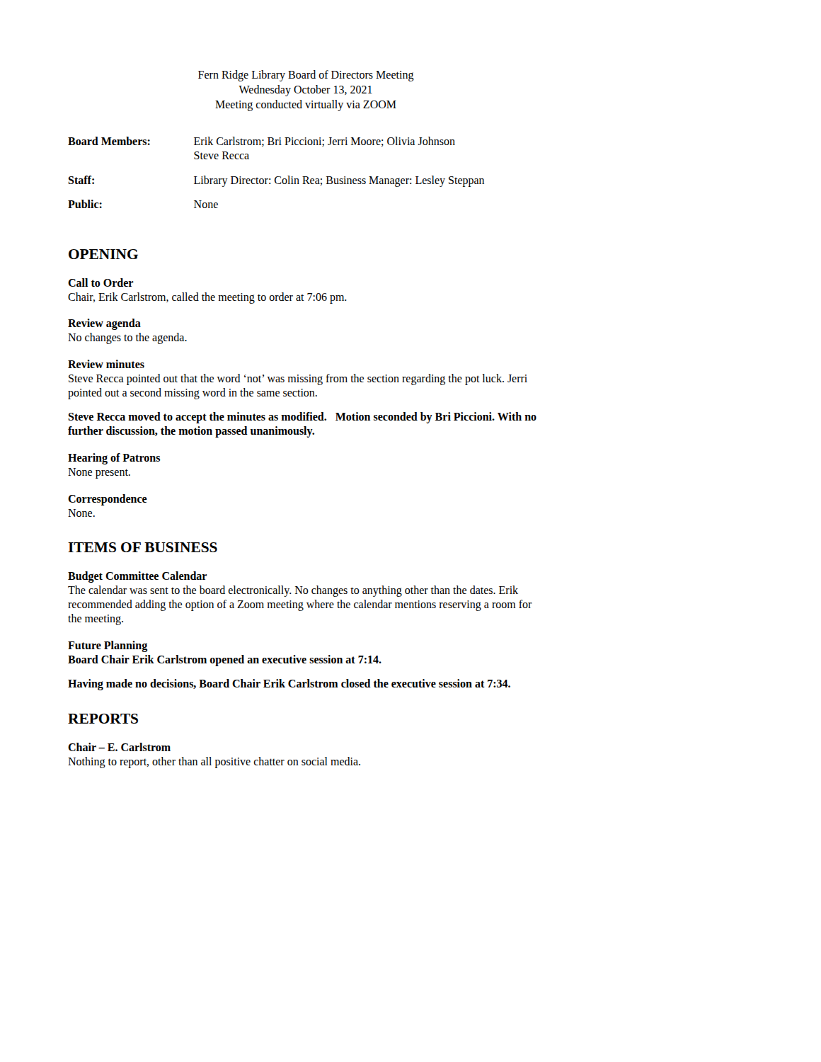Fern Ridge Library Board of Directors Meeting
Wednesday October 13, 2021
Meeting conducted virtually via ZOOM
| Board Members: | Erik Carlstrom; Bri Piccioni; Jerri Moore; Olivia Johnson Steve Recca |
| Staff: | Library Director: Colin Rea; Business Manager: Lesley Steppan |
| Public: | None |
OPENING
Call to Order
Chair, Erik Carlstrom, called the meeting to order at 7:06 pm.
Review agenda
No changes to the agenda.
Review minutes
Steve Recca pointed out that the word ‘not’ was missing from the section regarding the pot luck. Jerri pointed out a second missing word in the same section.
Steve Recca moved to accept the minutes as modified. Motion seconded by Bri Piccioni. With no further discussion, the motion passed unanimously.
Hearing of Patrons
None present.
Correspondence
None.
ITEMS OF BUSINESS
Budget Committee Calendar
The calendar was sent to the board electronically. No changes to anything other than the dates. Erik recommended adding the option of a Zoom meeting where the calendar mentions reserving a room for the meeting.
Future Planning
Board Chair Erik Carlstrom opened an executive session at 7:14.
Having made no decisions, Board Chair Erik Carlstrom closed the executive session at 7:34.
REPORTS
Chair – E. Carlstrom
Nothing to report, other than all positive chatter on social media.